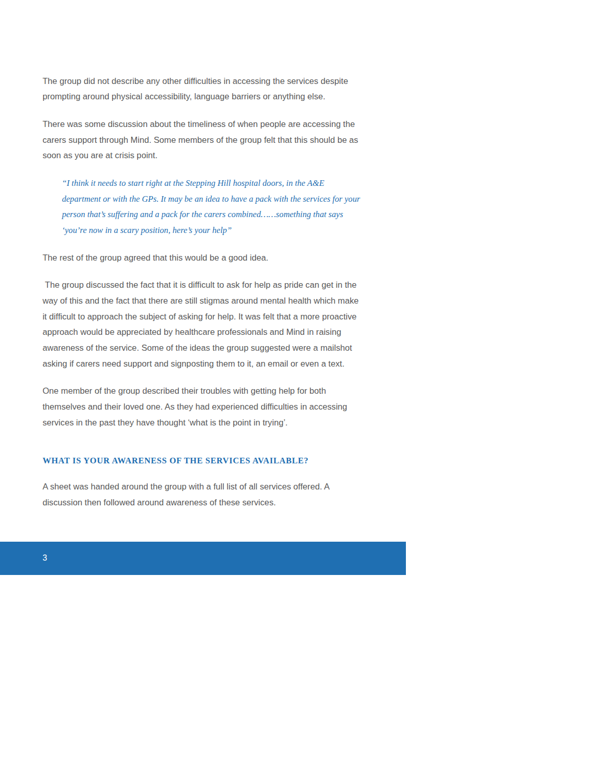The group did not describe any other difficulties in accessing the services despite prompting around physical accessibility, language barriers or anything else.
There was some discussion about the timeliness of when people are accessing the carers support through Mind. Some members of the group felt that this should be as soon as you are at crisis point.
“I think it needs to start right at the Stepping Hill hospital doors, in the A&E department or with the GPs. It may be an idea to have a pack with the services for your person that’s suffering and a pack for the carers combined……something that says ‘you’re now in a scary position, here’s your help”
The rest of the group agreed that this would be a good idea.
The group discussed the fact that it is difficult to ask for help as pride can get in the way of this and the fact that there are still stigmas around mental health which make it difficult to approach the subject of asking for help. It was felt that a more proactive approach would be appreciated by healthcare professionals and Mind in raising awareness of the service. Some of the ideas the group suggested were a mailshot asking if carers need support and signposting them to it, an email or even a text.
One member of the group described their troubles with getting help for both themselves and their loved one. As they had experienced difficulties in accessing services in the past they have thought ‘what is the point in trying’.
WHAT IS YOUR AWARENESS OF THE SERVICES AVAILABLE?
A sheet was handed around the group with a full list of all services offered. A discussion then followed around awareness of these services.
3